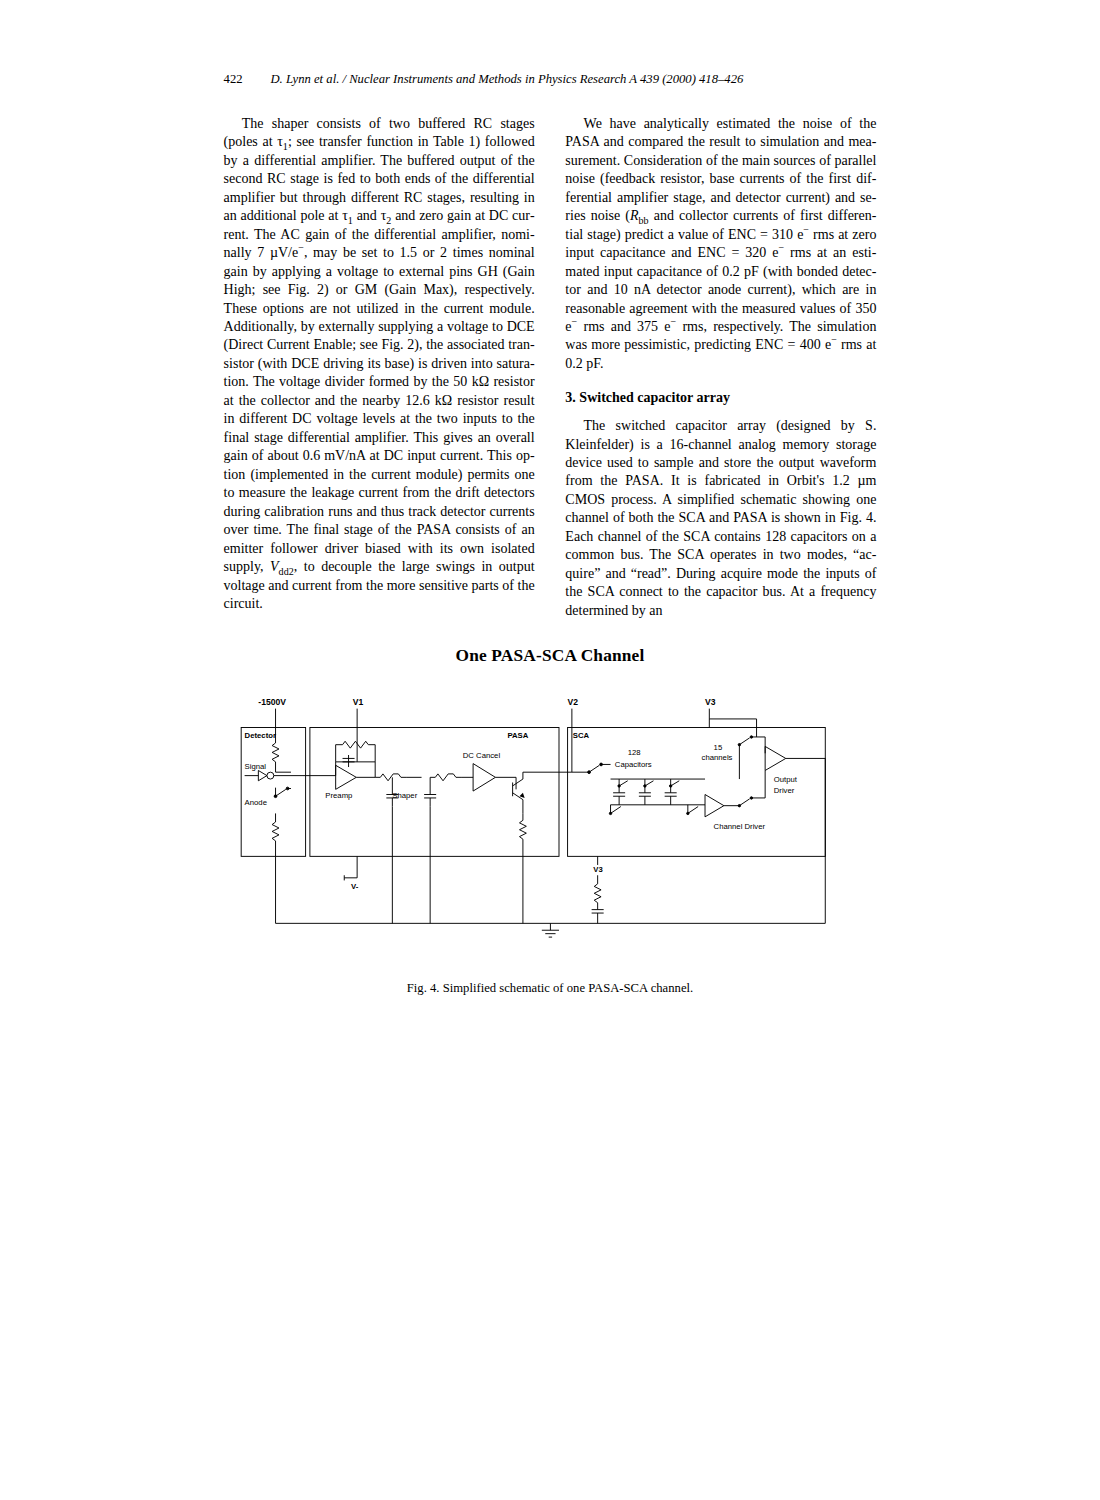422 D. Lynn et al. / Nuclear Instruments and Methods in Physics Research A 439 (2000) 418–426
The shaper consists of two buffered RC stages (poles at τ1; see transfer function in Table 1) followed by a differential amplifier. The buffered output of the second RC stage is fed to both ends of the differential amplifier but through different RC stages, resulting in an additional pole at τ1 and τ2 and zero gain at DC current. The AC gain of the differential amplifier, nominally 7 µV/e−, may be set to 1.5 or 2 times nominal gain by applying a voltage to external pins GH (Gain High; see Fig. 2) or GM (Gain Max), respectively. These options are not utilized in the current module. Additionally, by externally supplying a voltage to DCE (Direct Current Enable; see Fig. 2), the associated transistor (with DCE driving its base) is driven into saturation. The voltage divider formed by the 50 kΩ resistor at the collector and the nearby 12.6 kΩ resistor result in different DC voltage levels at the two inputs to the final stage differential amplifier. This gives an overall gain of about 0.6 mV/nA at DC input current. This option (implemented in the current module) permits one to measure the leakage current from the drift detectors during calibration runs and thus track detector currents over time. The final stage of the PASA consists of an emitter follower driver biased with its own isolated supply, Vdd2, to decouple the large swings in output voltage and current from the more sensitive parts of the circuit.
We have analytically estimated the noise of the PASA and compared the result to simulation and measurement. Consideration of the main sources of parallel noise (feedback resistor, base currents of the first differential amplifier stage, and detector current) and series noise (Rbb and collector currents of first differential stage) predict a value of ENC = 310 e− rms at zero input capacitance and ENC = 320 e− rms at an estimated input capacitance of 0.2 pF (with bonded detector and 10 nA detector anode current), which are in reasonable agreement with the measured values of 350 e− rms and 375 e− rms, respectively. The simulation was more pessimistic, predicting ENC = 400 e− rms at 0.2 pF.
3. Switched capacitor array
The switched capacitor array (designed by S. Kleinfelder) is a 16-channel analog memory storage device used to sample and store the output waveform from the PASA. It is fabricated in Orbit's 1.2 µm CMOS process. A simplified schematic showing one channel of both the SCA and PASA is shown in Fig. 4. Each channel of the SCA contains 128 capacitors on a common bus. The SCA operates in two modes, “acquire” and “read”. During acquire mode the inputs of the SCA connect to the capacitor bus. At a frequency determined by an
One PASA-SCA Channel
-1500V V1 V2 V3 Detector Signal Anode PASA Preamp Shaper DC Cancel V- SCA 128 Capacitors 15 channels Channel Driver Output Driver V3
Fig. 4. Simplified schematic of one PASA-SCA channel.